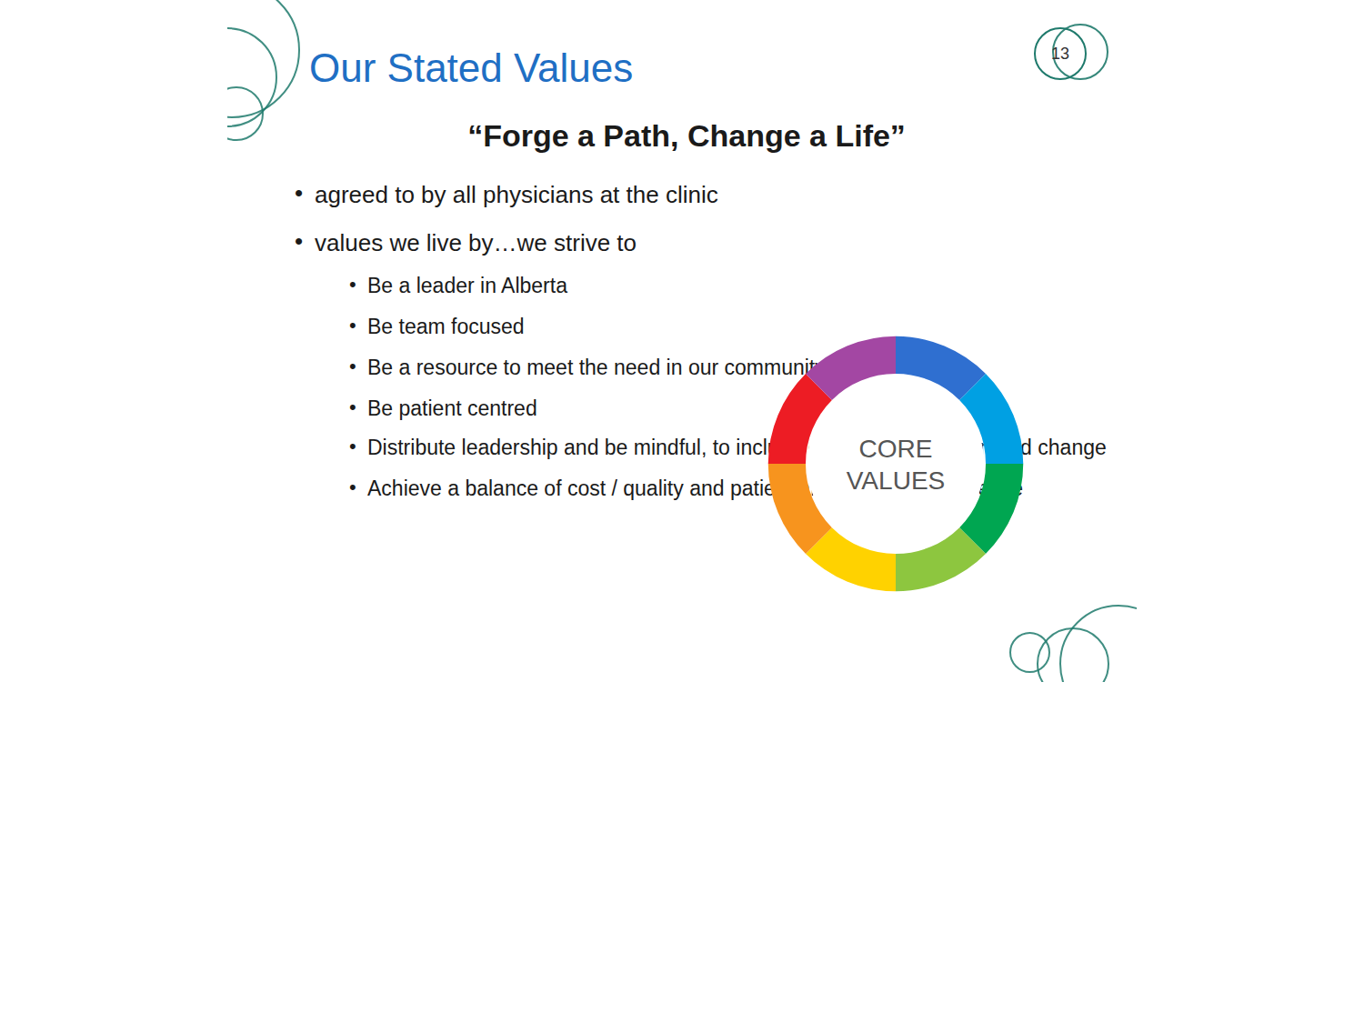13
Our Stated Values
“Forge a Path, Change a Life”
agreed to by all physicians at the clinic
values we live by…we strive to
Be a leader in Alberta
Be team focused
Be a resource to meet the need in our community
Be patient centred
Distribute leadership and be mindful, to include our staff in redesign and change
Achieve a balance of cost / quality and patient and provider experience